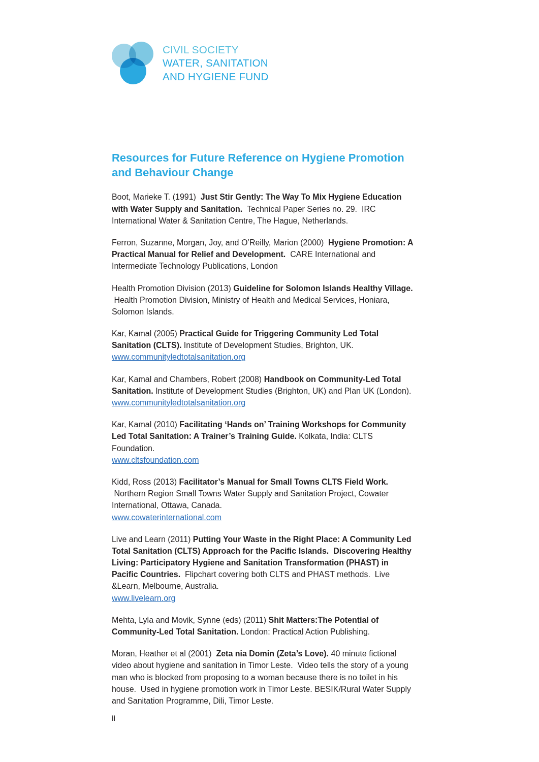CIVIL SOCIETY
WATER, SANITATION
AND HYGIENE FUND
Resources for Future Reference on Hygiene Promotion and Behaviour Change
Boot, Marieke T. (1991) Just Stir Gently: The Way To Mix Hygiene Education with Water Supply and Sanitation. Technical Paper Series no. 29. IRC International Water & Sanitation Centre, The Hague, Netherlands.
Ferron, Suzanne, Morgan, Joy, and O’Reilly, Marion (2000) Hygiene Promotion: A Practical Manual for Relief and Development. CARE International and Intermediate Technology Publications, London
Health Promotion Division (2013) Guideline for Solomon Islands Healthy Village. Health Promotion Division, Ministry of Health and Medical Services, Honiara, Solomon Islands.
Kar, Kamal (2005) Practical Guide for Triggering Community Led Total Sanitation (CLTS). Institute of Development Studies, Brighton, UK.
www.communityledtotalsanitation.org
Kar, Kamal and Chambers, Robert (2008) Handbook on Community-Led Total Sanitation. Institute of Development Studies (Brighton, UK) and Plan UK (London).
www.communityledtotalsanitation.org
Kar, Kamal (2010) Facilitating ‘Hands on’ Training Workshops for Community Led Total Sanitation: A Trainer’s Training Guide. Kolkata, India: CLTS Foundation.
www.cltsfoundation.com
Kidd, Ross (2013) Facilitator’s Manual for Small Towns CLTS Field Work. Northern Region Small Towns Water Supply and Sanitation Project, Cowater International, Ottawa, Canada.
www.cowaterinternational.com
Live and Learn (2011) Putting Your Waste in the Right Place: A Community Led Total Sanitation (CLTS) Approach for the Pacific Islands. Discovering Healthy Living: Participatory Hygiene and Sanitation Transformation (PHAST) in Pacific Countries. Flipchart covering both CLTS and PHAST methods. Live &Learn, Melbourne, Australia.
www.livelearn.org
Mehta, Lyla and Movik, Synne (eds) (2011) Shit Matters:The Potential of Community-Led Total Sanitation. London: Practical Action Publishing.
Moran, Heather et al (2001) Zeta nia Domin (Zeta’s Love). 40 minute fictional video about hygiene and sanitation in Timor Leste. Video tells the story of a young man who is blocked from proposing to a woman because there is no toilet in his house. Used in hygiene promotion work in Timor Leste. BESIK/Rural Water Supply and Sanitation Programme, Dili, Timor Leste.
ii